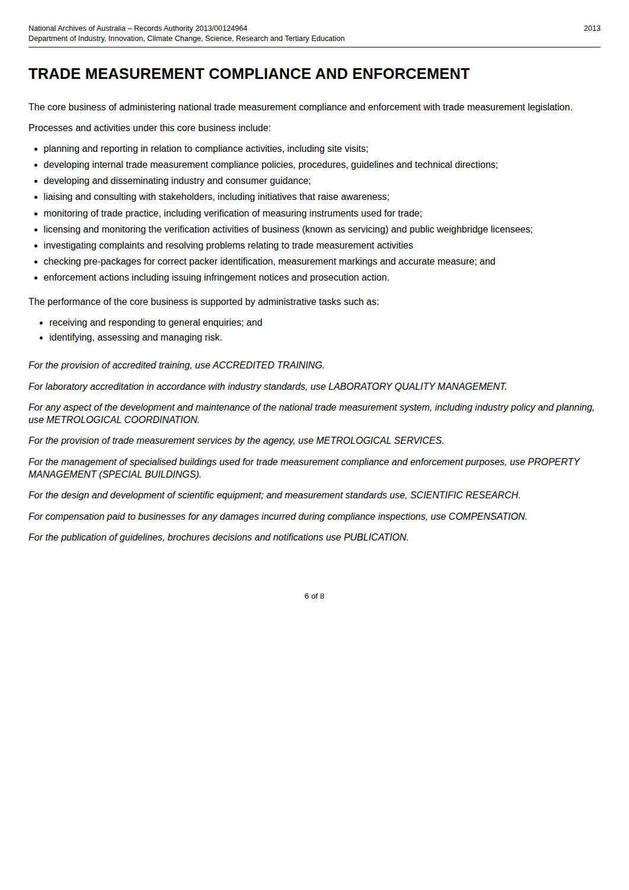National Archives of Australia – Records Authority 2013/00124964 Department of Industry, Innovation, Climate Change, Science, Research and Tertiary Education
2013
TRADE MEASUREMENT COMPLIANCE AND ENFORCEMENT
The core business of administering national trade measurement compliance and enforcement with trade measurement legislation.
Processes and activities under this core business include:
planning and reporting in relation to compliance activities, including site visits;
developing internal trade measurement compliance policies, procedures, guidelines and technical directions;
developing and disseminating industry and consumer guidance;
liaising and consulting with stakeholders, including initiatives that raise awareness;
monitoring of trade practice, including verification of measuring instruments used for trade;
licensing and monitoring the verification activities of business (known as servicing) and public weighbridge licensees;
investigating complaints and resolving problems relating to trade measurement activities
checking pre-packages for correct packer identification, measurement markings and accurate measure; and
enforcement actions including issuing infringement notices and prosecution action.
The performance of the core business is supported by administrative tasks such as:
receiving and responding to general enquiries; and
identifying, assessing and managing risk.
For the provision of accredited training, use ACCREDITED TRAINING.
For laboratory accreditation in accordance with industry standards, use LABORATORY QUALITY MANAGEMENT.
For any aspect of the development and maintenance of the national trade measurement system, including industry policy and planning, use METROLOGICAL COORDINATION.
For the provision of trade measurement services by the agency, use METROLOGICAL SERVICES.
For the management of specialised buildings used for trade measurement compliance and enforcement purposes, use PROPERTY MANAGEMENT (SPECIAL BUILDINGS).
For the design and development of scientific equipment; and measurement standards use, SCIENTIFIC RESEARCH.
For compensation paid to businesses for any damages incurred during compliance inspections, use COMPENSATION.
For the publication of guidelines, brochures decisions and notifications use PUBLICATION.
6 of 8